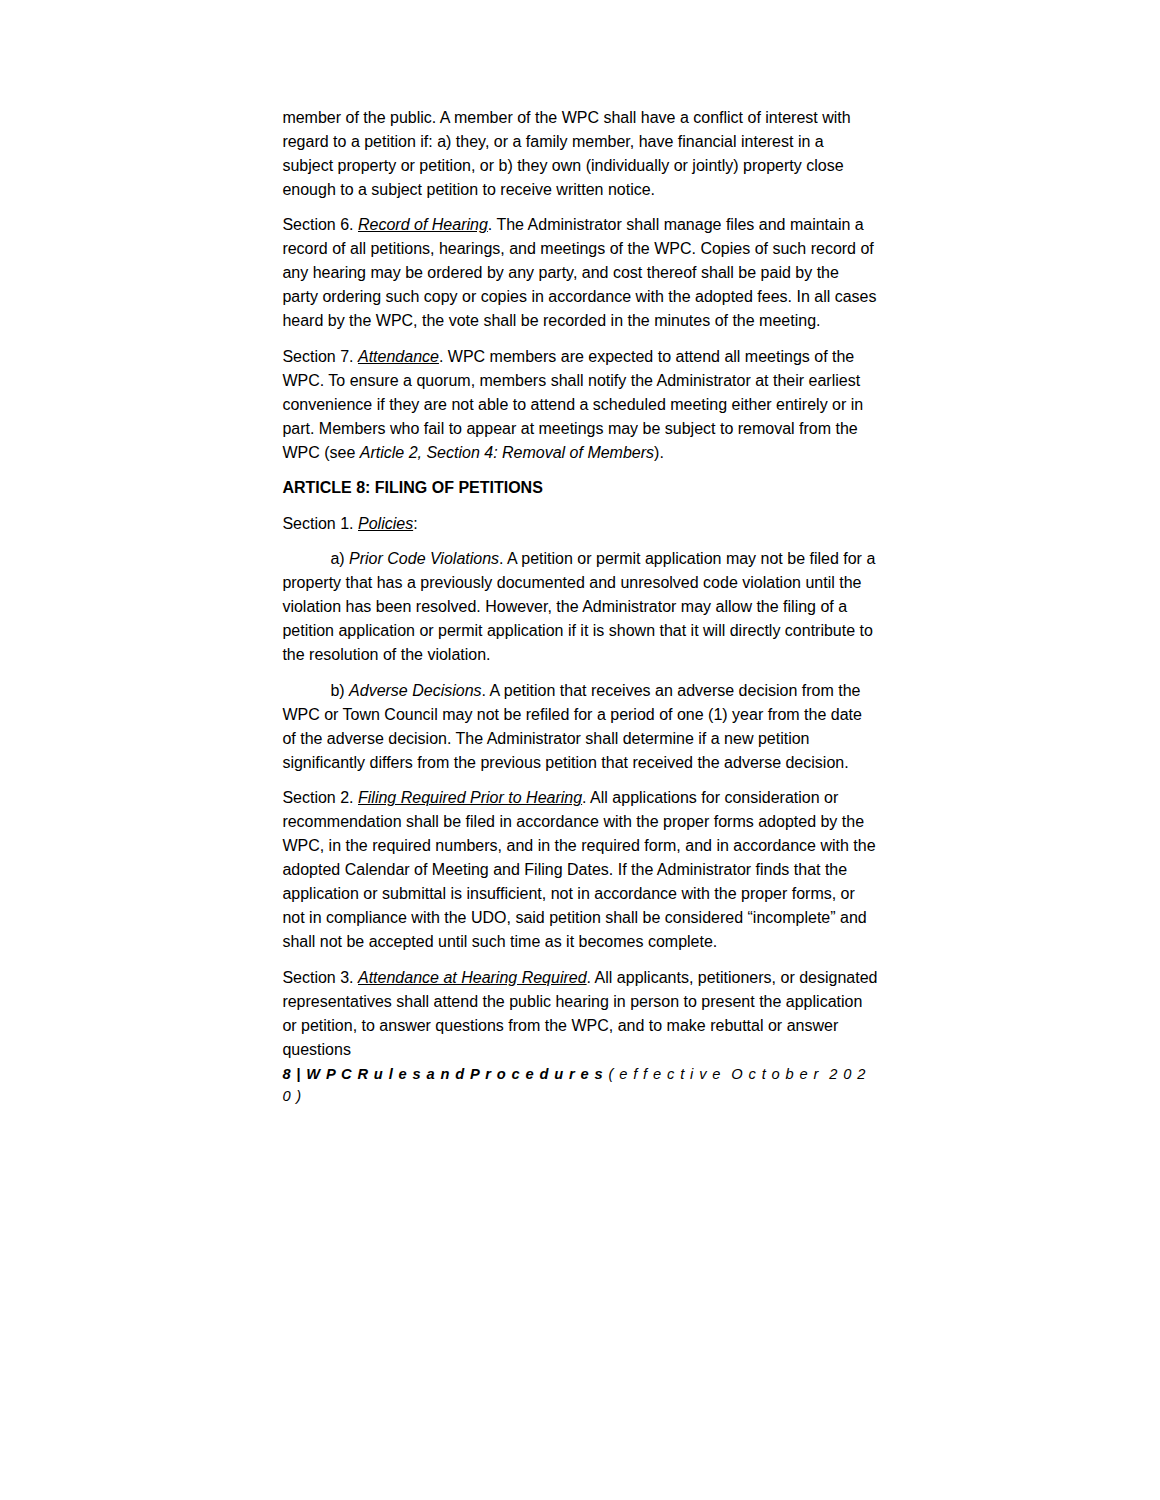member of the public. A member of the WPC shall have a conflict of interest with regard to a petition if: a) they, or a family member, have financial interest in a subject property or petition, or b) they own (individually or jointly) property close enough to a subject petition to receive written notice.
Section 6. Record of Hearing. The Administrator shall manage files and maintain a record of all petitions, hearings, and meetings of the WPC. Copies of such record of any hearing may be ordered by any party, and cost thereof shall be paid by the party ordering such copy or copies in accordance with the adopted fees. In all cases heard by the WPC, the vote shall be recorded in the minutes of the meeting.
Section 7. Attendance. WPC members are expected to attend all meetings of the WPC. To ensure a quorum, members shall notify the Administrator at their earliest convenience if they are not able to attend a scheduled meeting either entirely or in part. Members who fail to appear at meetings may be subject to removal from the WPC (see Article 2, Section 4: Removal of Members).
ARTICLE 8: FILING OF PETITIONS
Section 1. Policies:
a) Prior Code Violations. A petition or permit application may not be filed for a property that has a previously documented and unresolved code violation until the violation has been resolved. However, the Administrator may allow the filing of a petition application or permit application if it is shown that it will directly contribute to the resolution of the violation.
b) Adverse Decisions. A petition that receives an adverse decision from the WPC or Town Council may not be refiled for a period of one (1) year from the date of the adverse decision. The Administrator shall determine if a new petition significantly differs from the previous petition that received the adverse decision.
Section 2. Filing Required Prior to Hearing. All applications for consideration or recommendation shall be filed in accordance with the proper forms adopted by the WPC, in the required numbers, and in the required form, and in accordance with the adopted Calendar of Meeting and Filing Dates. If the Administrator finds that the application or submittal is insufficient, not in accordance with the proper forms, or not in compliance with the UDO, said petition shall be considered “incomplete” and shall not be accepted until such time as it becomes complete.
Section 3. Attendance at Hearing Required. All applicants, petitioners, or designated representatives shall attend the public hearing in person to present the application or petition, to answer questions from the WPC, and to make rebuttal or answer questions
8 | W P C R u l e s a n d P r o c e d u r e s ( e f f e c t i v e O c t o b e r 2 0 2 0 )